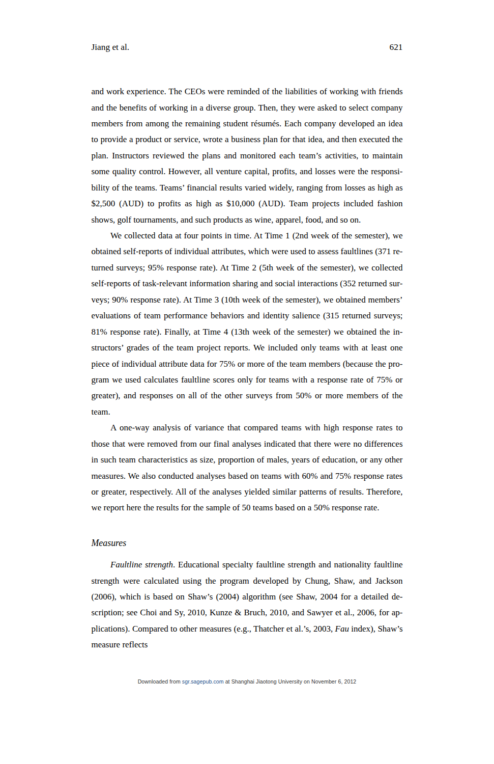Jiang et al. 621
and work experience. The CEOs were reminded of the liabilities of working with friends and the benefits of working in a diverse group. Then, they were asked to select company members from among the remaining student résumés. Each company developed an idea to provide a product or service, wrote a business plan for that idea, and then executed the plan. Instructors reviewed the plans and monitored each team’s activities, to maintain some quality control. However, all venture capital, profits, and losses were the responsibility of the teams. Teams’ financial results varied widely, ranging from losses as high as $2,500 (AUD) to profits as high as $10,000 (AUD). Team projects included fashion shows, golf tournaments, and such products as wine, apparel, food, and so on.
We collected data at four points in time. At Time 1 (2nd week of the semester), we obtained self-reports of individual attributes, which were used to assess faultlines (371 returned surveys; 95% response rate). At Time 2 (5th week of the semester), we collected self-reports of task-relevant information sharing and social interactions (352 returned surveys; 90% response rate). At Time 3 (10th week of the semester), we obtained members’ evaluations of team performance behaviors and identity salience (315 returned surveys; 81% response rate). Finally, at Time 4 (13th week of the semester) we obtained the instructors’ grades of the team project reports. We included only teams with at least one piece of individual attribute data for 75% or more of the team members (because the program we used calculates faultline scores only for teams with a response rate of 75% or greater), and responses on all of the other surveys from 50% or more members of the team.
A one-way analysis of variance that compared teams with high response rates to those that were removed from our final analyses indicated that there were no differences in such team characteristics as size, proportion of males, years of education, or any other measures. We also conducted analyses based on teams with 60% and 75% response rates or greater, respectively. All of the analyses yielded similar patterns of results. Therefore, we report here the results for the sample of 50 teams based on a 50% response rate.
Measures
Faultline strength. Educational specialty faultline strength and nationality faultline strength were calculated using the program developed by Chung, Shaw, and Jackson (2006), which is based on Shaw’s (2004) algorithm (see Shaw, 2004 for a detailed description; see Choi and Sy, 2010, Kunze & Bruch, 2010, and Sawyer et al., 2006, for applications). Compared to other measures (e.g., Thatcher et al.’s, 2003, Fau index), Shaw’s measure reflects
Downloaded from sgr.sagepub.com at Shanghai Jiaotong University on November 6, 2012